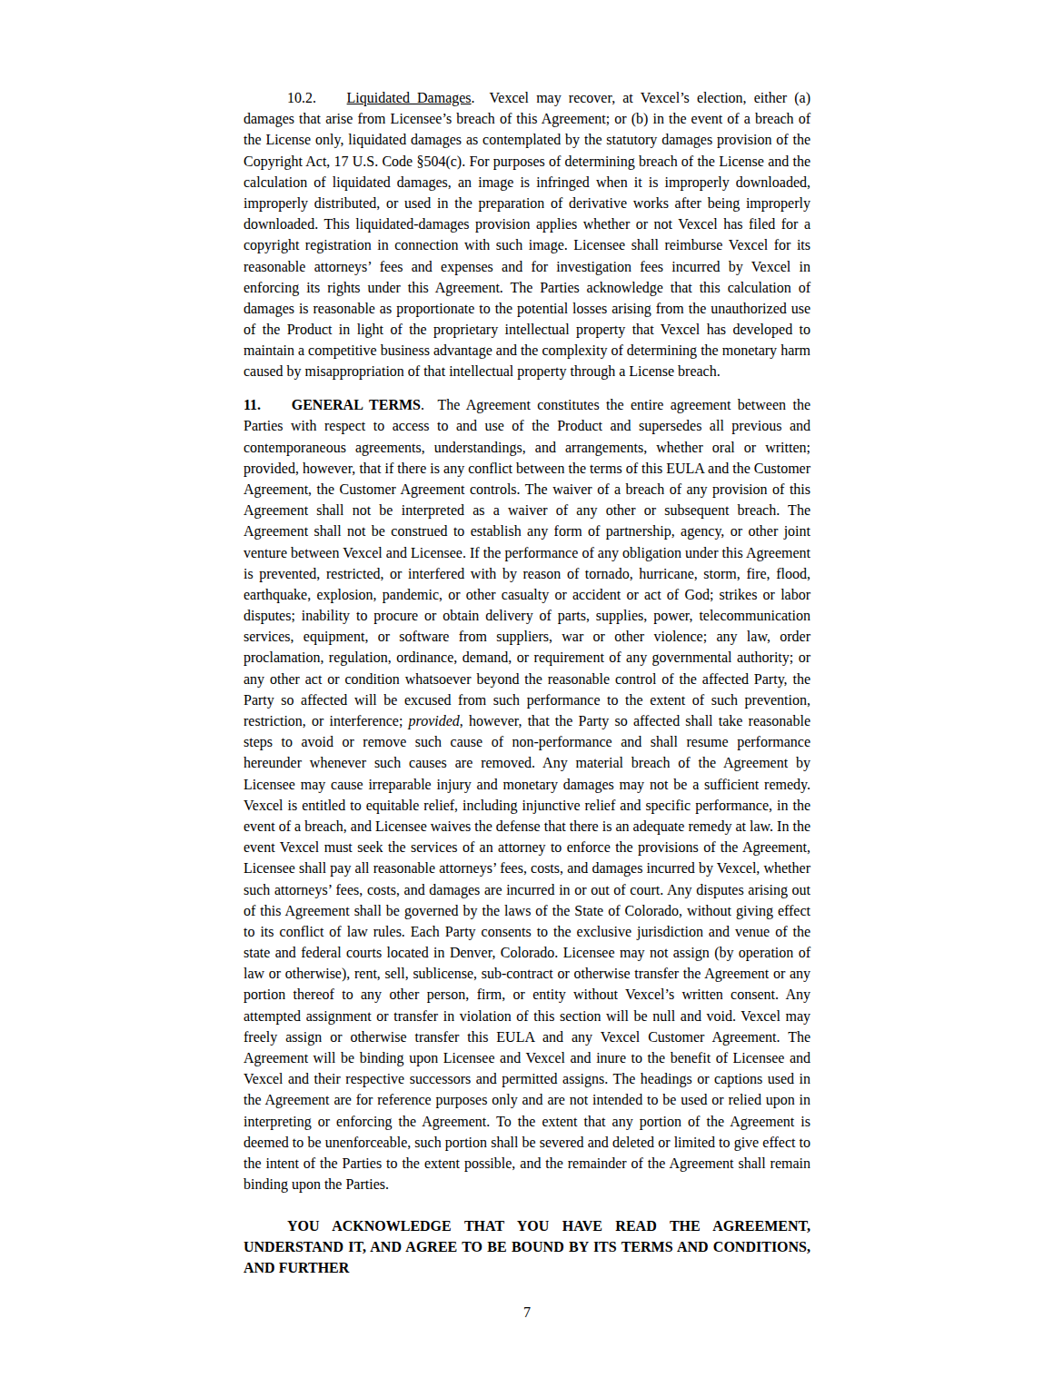10.2. Liquidated Damages. Vexcel may recover, at Vexcel’s election, either (a) damages that arise from Licensee’s breach of this Agreement; or (b) in the event of a breach of the License only, liquidated damages as contemplated by the statutory damages provision of the Copyright Act, 17 U.S. Code §504(c). For purposes of determining breach of the License and the calculation of liquidated damages, an image is infringed when it is improperly downloaded, improperly distributed, or used in the preparation of derivative works after being improperly downloaded. This liquidated-damages provision applies whether or not Vexcel has filed for a copyright registration in connection with such image. Licensee shall reimburse Vexcel for its reasonable attorneys’ fees and expenses and for investigation fees incurred by Vexcel in enforcing its rights under this Agreement. The Parties acknowledge that this calculation of damages is reasonable as proportionate to the potential losses arising from the unauthorized use of the Product in light of the proprietary intellectual property that Vexcel has developed to maintain a competitive business advantage and the complexity of determining the monetary harm caused by misappropriation of that intellectual property through a License breach.
11. GENERAL TERMS. The Agreement constitutes the entire agreement between the Parties with respect to access to and use of the Product and supersedes all previous and contemporaneous agreements, understandings, and arrangements, whether oral or written; provided, however, that if there is any conflict between the terms of this EULA and the Customer Agreement, the Customer Agreement controls. The waiver of a breach of any provision of this Agreement shall not be interpreted as a waiver of any other or subsequent breach. The Agreement shall not be construed to establish any form of partnership, agency, or other joint venture between Vexcel and Licensee. If the performance of any obligation under this Agreement is prevented, restricted, or interfered with by reason of tornado, hurricane, storm, fire, flood, earthquake, explosion, pandemic, or other casualty or accident or act of God; strikes or labor disputes; inability to procure or obtain delivery of parts, supplies, power, telecommunication services, equipment, or software from suppliers, war or other violence; any law, order proclamation, regulation, ordinance, demand, or requirement of any governmental authority; or any other act or condition whatsoever beyond the reasonable control of the affected Party, the Party so affected will be excused from such performance to the extent of such prevention, restriction, or interference; provided, however, that the Party so affected shall take reasonable steps to avoid or remove such cause of non-performance and shall resume performance hereunder whenever such causes are removed. Any material breach of the Agreement by Licensee may cause irreparable injury and monetary damages may not be a sufficient remedy. Vexcel is entitled to equitable relief, including injunctive relief and specific performance, in the event of a breach, and Licensee waives the defense that there is an adequate remedy at law. In the event Vexcel must seek the services of an attorney to enforce the provisions of the Agreement, Licensee shall pay all reasonable attorneys’ fees, costs, and damages incurred by Vexcel, whether such attorneys’ fees, costs, and damages are incurred in or out of court. Any disputes arising out of this Agreement shall be governed by the laws of the State of Colorado, without giving effect to its conflict of law rules. Each Party consents to the exclusive jurisdiction and venue of the state and federal courts located in Denver, Colorado. Licensee may not assign (by operation of law or otherwise), rent, sell, sublicense, sub-contract or otherwise transfer the Agreement or any portion thereof to any other person, firm, or entity without Vexcel’s written consent. Any attempted assignment or transfer in violation of this section will be null and void. Vexcel may freely assign or otherwise transfer this EULA and any Vexcel Customer Agreement. The Agreement will be binding upon Licensee and Vexcel and inure to the benefit of Licensee and Vexcel and their respective successors and permitted assigns. The headings or captions used in the Agreement are for reference purposes only and are not intended to be used or relied upon in interpreting or enforcing the Agreement. To the extent that any portion of the Agreement is deemed to be unenforceable, such portion shall be severed and deleted or limited to give effect to the intent of the Parties to the extent possible, and the remainder of the Agreement shall remain binding upon the Parties.
YOU ACKNOWLEDGE THAT YOU HAVE READ THE AGREEMENT, UNDERSTAND IT, AND AGREE TO BE BOUND BY ITS TERMS AND CONDITIONS, AND FURTHER
7